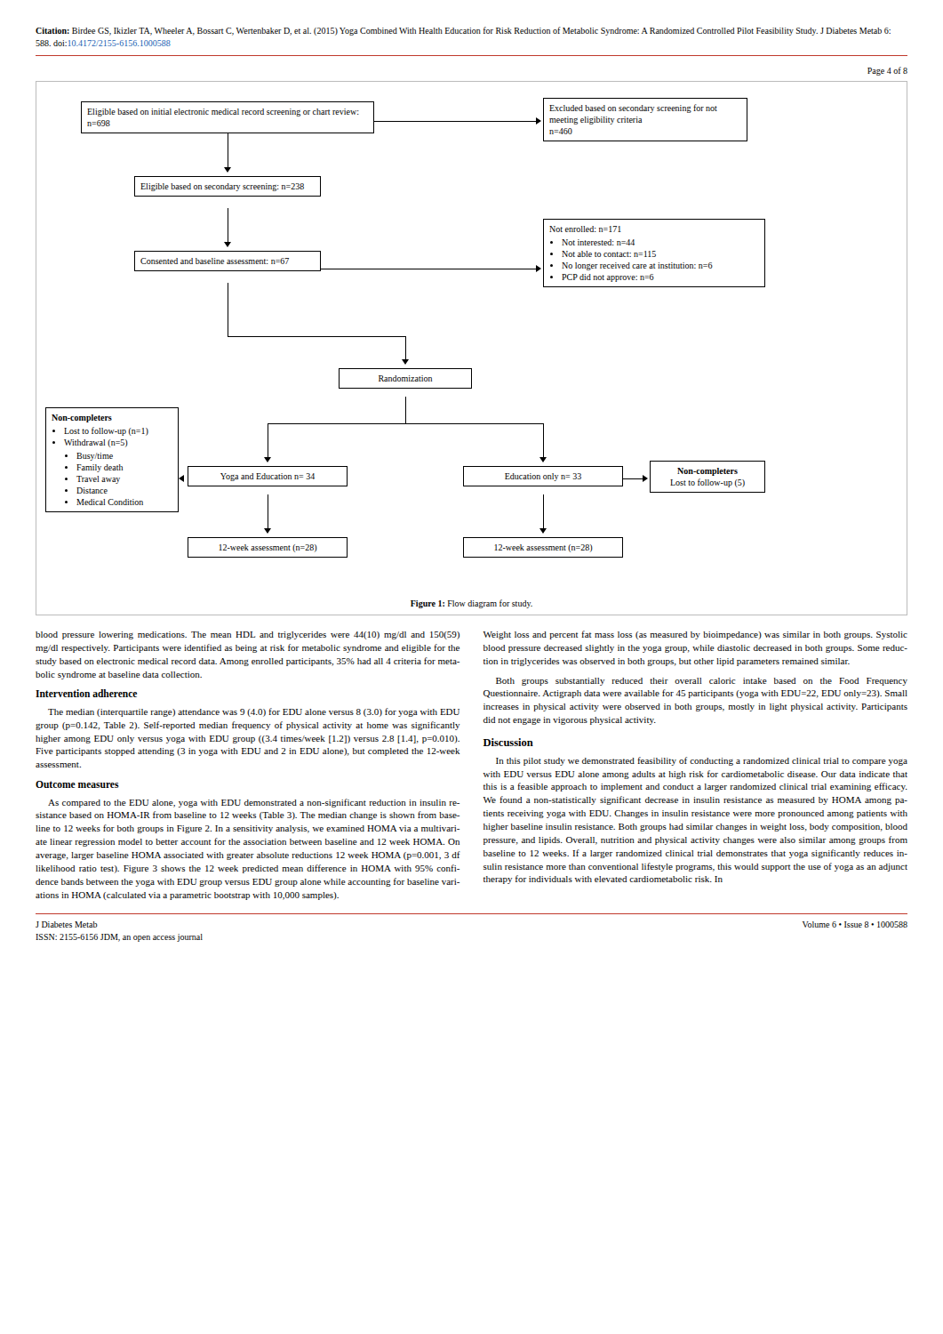Citation: Birdee GS, Ikizler TA, Wheeler A, Bossart C, Wertenbaker D, et al. (2015) Yoga Combined With Health Education for Risk Reduction of Metabolic Syndrome: A Randomized Controlled Pilot Feasibility Study. J Diabetes Metab 6: 588. doi:10.4172/2155-6156.1000588
Page 4 of 8
Eligible based on initial electronic medical record screening or chart review: n=698
Excluded based on secondary screening for not meeting eligibility criteria
n=460
Eligible based on secondary screening: n=238
Consented and baseline assessment: n=67
Not enrolled: n=171
Not interested: n=44
Not able to contact: n=115
No longer received care at institution: n=6
PCP did not approve: n=6
Randomization
Yoga and Education n= 34
Education only n= 33
Non-completers
Lost to follow-up (n=1)
Withdrawal (n=5)
Busy/time
Family death
Travel away
Distance
Medical Condition
Non-completers
Lost to follow-up (5)
12-week assessment (n=28)
12-week assessment (n=28)
Figure 1: Flow diagram for study.
blood pressure lowering medications. The mean HDL and triglycerides were 44(10) mg/dl and 150(59) mg/dl respectively. Participants were identified as being at risk for metabolic syndrome and eligible for the study based on electronic medical record data. Among enrolled participants, 35% had all 4 criteria for metabolic syndrome at baseline data collection.
Intervention adherence
The median (interquartile range) attendance was 9 (4.0) for EDU alone versus 8 (3.0) for yoga with EDU group (p=0.142, Table 2). Self-reported median frequency of physical activity at home was significantly higher among EDU only versus yoga with EDU group ((3.4 times/week [1.2]) versus 2.8 [1.4], p=0.010). Five participants stopped attending (3 in yoga with EDU and 2 in EDU alone), but completed the 12-week assessment.
Outcome measures
As compared to the EDU alone, yoga with EDU demonstrated a non-significant reduction in insulin resistance based on HOMA-IR from baseline to 12 weeks (Table 3). The median change is shown from baseline to 12 weeks for both groups in Figure 2. In a sensitivity analysis, we examined HOMA via a multivariate linear regression model to better account for the association between baseline and 12 week HOMA. On average, larger baseline HOMA associated with greater absolute reductions 12 week HOMA (p=0.001, 3 df likelihood ratio test). Figure 3 shows the 12 week predicted mean difference in HOMA with 95% confidence bands between the yoga with EDU group versus EDU group alone while accounting for baseline variations in HOMA (calculated via a parametric bootstrap with 10,000 samples).
Weight loss and percent fat mass loss (as measured by bioimpedance) was similar in both groups. Systolic blood pressure decreased slightly in the yoga group, while diastolic decreased in both groups. Some reduction in triglycerides was observed in both groups, but other lipid parameters remained similar.
Both groups substantially reduced their overall caloric intake based on the Food Frequency Questionnaire. Actigraph data were available for 45 participants (yoga with EDU=22, EDU only=23). Small increases in physical activity were observed in both groups, mostly in light physical activity. Participants did not engage in vigorous physical activity.
Discussion
In this pilot study we demonstrated feasibility of conducting a randomized clinical trial to compare yoga with EDU versus EDU alone among adults at high risk for cardiometabolic disease. Our data indicate that this is a feasible approach to implement and conduct a larger randomized clinical trial examining efficacy. We found a non-statistically significant decrease in insulin resistance as measured by HOMA among patients receiving yoga with EDU. Changes in insulin resistance were more pronounced among patients with higher baseline insulin resistance. Both groups had similar changes in weight loss, body composition, blood pressure, and lipids. Overall, nutrition and physical activity changes were also similar among groups from baseline to 12 weeks. If a larger randomized clinical trial demonstrates that yoga significantly reduces insulin resistance more than conventional lifestyle programs, this would support the use of yoga as an adjunct therapy for individuals with elevated cardiometabolic risk. In
J Diabetes Metab
ISSN: 2155-6156 JDM, an open access journal
Volume 6 • Issue 8 • 1000588